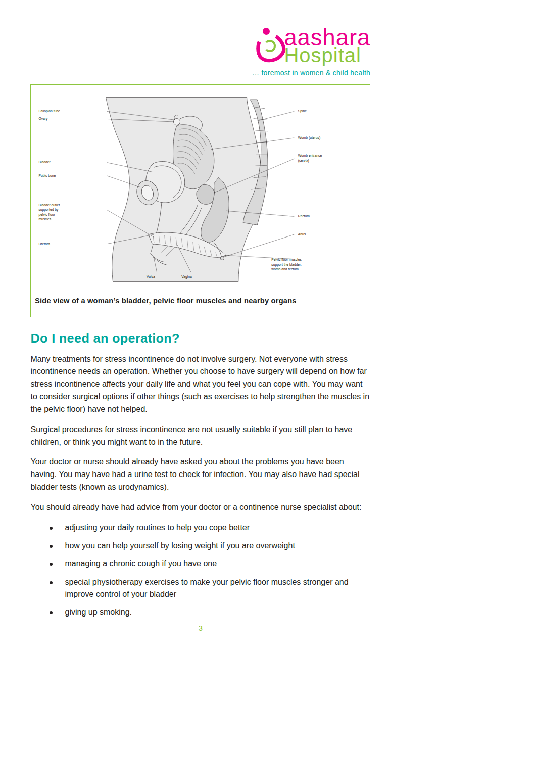aashara Hospital
… foremost in women & child health
Fallopian tube Ovary Bladder Pubic bone Bladder outlet supported by pelvic floor muscles Urethra Spine Womb (uterus) Womb entrance (cervix) Rectum Anus Pelvic floor muscles support the bladder, womb and rectum Vulva Vagina
Side view of a woman’s bladder, pelvic floor muscles and nearby organs
Do I need an operation?
Many treatments for stress incontinence do not involve surgery. Not everyone with stress incontinence needs an operation. Whether you choose to have surgery will depend on how far stress incontinence affects your daily life and what you feel you can cope with. You may want to consider surgical options if other things (such as exercises to help strengthen the muscles in the pelvic floor) have not helped.
Surgical procedures for stress incontinence are not usually suitable if you still plan to have children, or think you might want to in the future.
Your doctor or nurse should already have asked you about the problems you have been having. You may have had a urine test to check for infection. You may also have had special bladder tests (known as urodynamics).
You should already have had advice from your doctor or a continence nurse specialist about:
adjusting your daily routines to help you cope better
how you can help yourself by losing weight if you are overweight
managing a chronic cough if you have one
special physiotherapy exercises to make your pelvic floor muscles stronger and improve control of your bladder
giving up smoking.
3